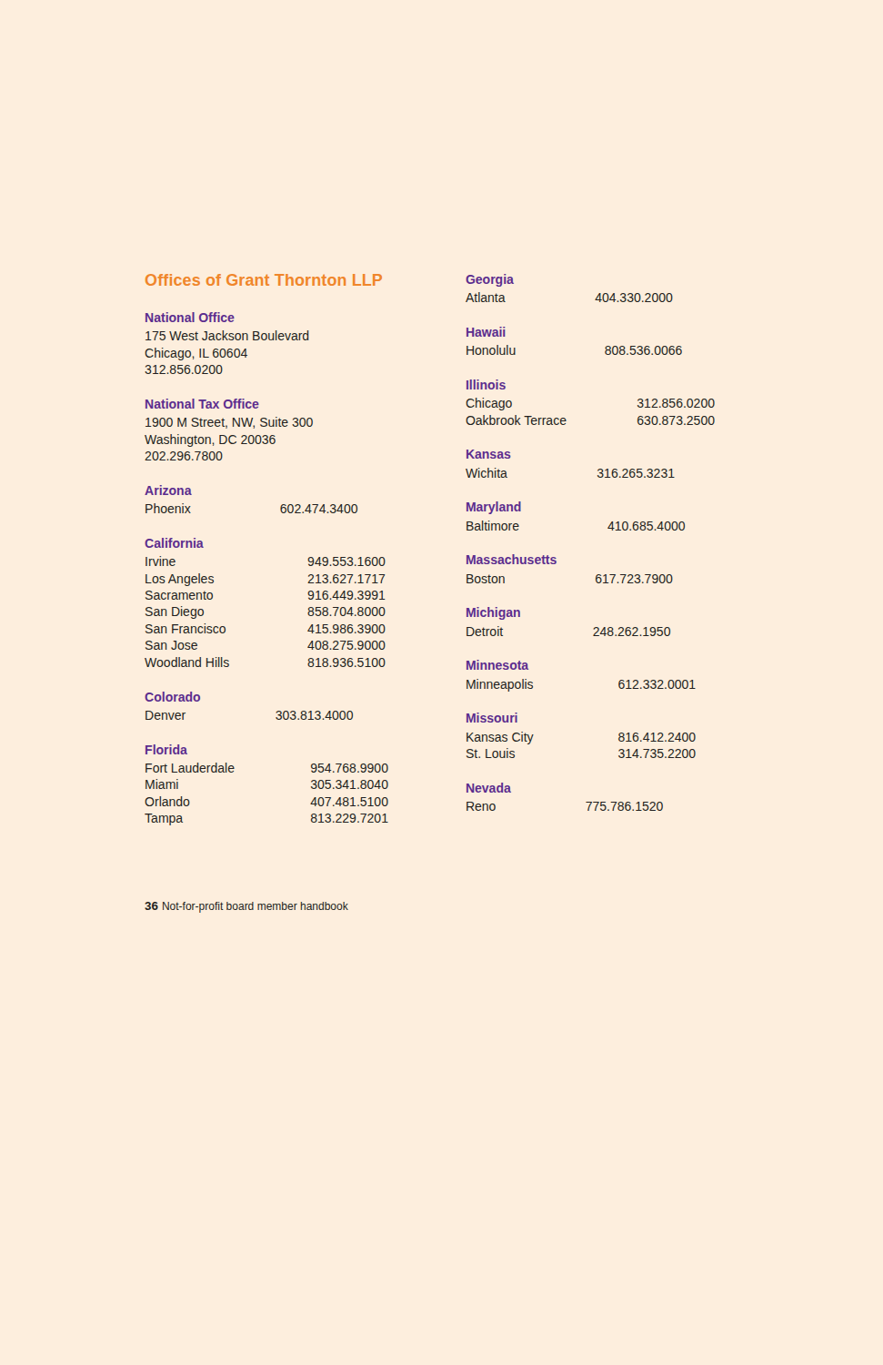Offices of Grant Thornton LLP
National Office
175 West Jackson Boulevard
Chicago, IL 60604
312.856.0200
National Tax Office
1900 M Street, NW, Suite 300
Washington, DC 20036
202.296.7800
Arizona
| Phoenix | 602.474.3400 |
California
| Irvine | 949.553.1600 |
| Los Angeles | 213.627.1717 |
| Sacramento | 916.449.3991 |
| San Diego | 858.704.8000 |
| San Francisco | 415.986.3900 |
| San Jose | 408.275.9000 |
| Woodland Hills | 818.936.5100 |
Colorado
| Denver | 303.813.4000 |
Florida
| Fort Lauderdale | 954.768.9900 |
| Miami | 305.341.8040 |
| Orlando | 407.481.5100 |
| Tampa | 813.229.7201 |
Georgia
| Atlanta | 404.330.2000 |
Hawaii
| Honolulu | 808.536.0066 |
Illinois
| Chicago | 312.856.0200 |
| Oakbrook Terrace | 630.873.2500 |
Kansas
| Wichita | 316.265.3231 |
Maryland
| Baltimore | 410.685.4000 |
Massachusetts
| Boston | 617.723.7900 |
Michigan
| Detroit | 248.262.1950 |
Minnesota
| Minneapolis | 612.332.0001 |
Missouri
| Kansas City | 816.412.2400 |
| St. Louis | 314.735.2200 |
Nevada
| Reno | 775.786.1520 |
36 Not-for-profit board member handbook